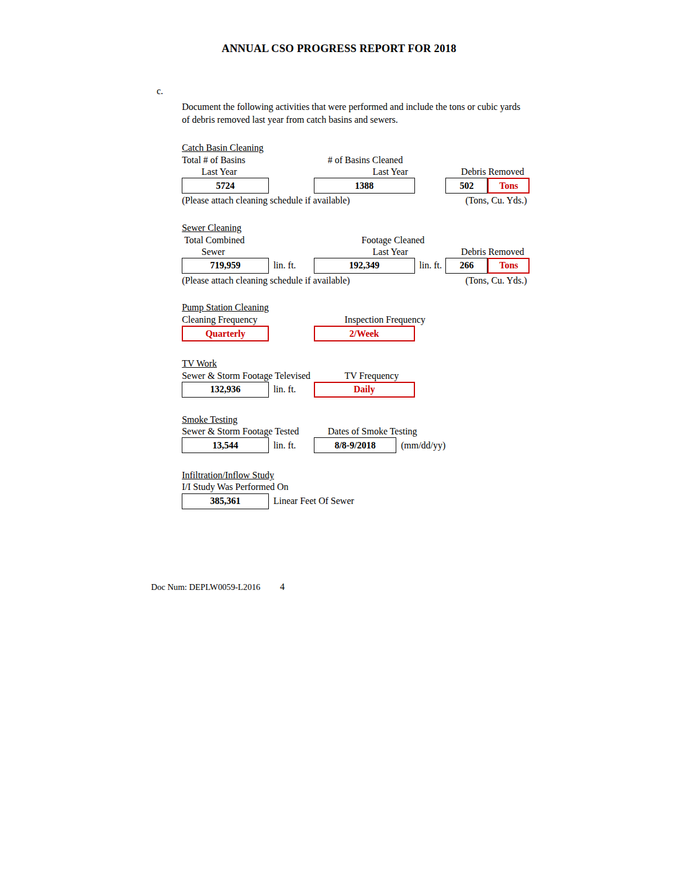ANNUAL CSO PROGRESS REPORT FOR 2018
c.
Document the following activities that were performed and include the tons or cubic yards of debris removed last year from catch basins and sewers.
Catch Basin Cleaning
Total # of Basins
# of Basins Cleaned
Last Year
Last Year
Debris Removed
5724
1388
502
Tons
(Please attach cleaning schedule if available)
(Tons, Cu. Yds.)
Sewer Cleaning
Total Combined
Footage Cleaned
Sewer
Last Year
Debris Removed
719,959
lin. ft.
192,349
lin. ft.
266
Tons
(Please attach cleaning schedule if available)
(Tons, Cu. Yds.)
Pump Station Cleaning
Cleaning Frequency
Inspection Frequency
Quarterly
2/Week
TV Work
Sewer & Storm Footage Televised
TV Frequency
132,936
lin. ft.
Daily
Smoke Testing
Sewer & Storm Footage Tested
Dates of Smoke Testing
13,544
lin. ft.
8/8-9/2018
(mm/dd/yy)
Infiltration/Inflow Study
I/I Study Was Performed On
385,361
Linear Feet Of Sewer
Doc Num: DEPLW0059-L2016
4